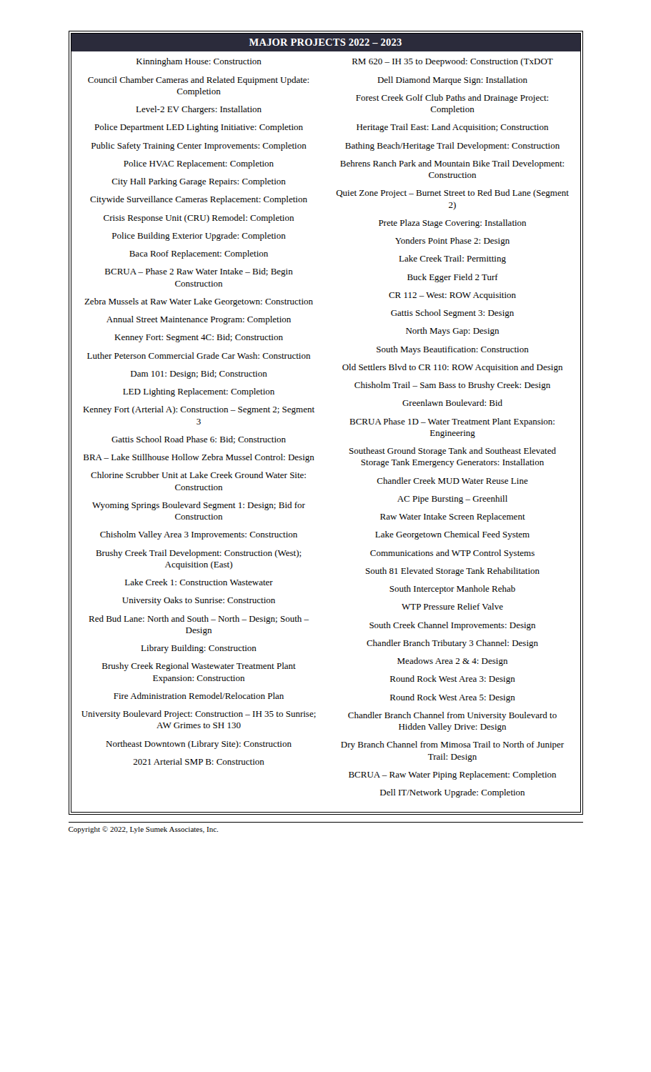Major Projects 2022 – 2023
Kinningham House: Construction
Council Chamber Cameras and Related Equipment Update: Completion
Level-2 EV Chargers: Installation
Police Department LED Lighting Initiative: Completion
Public Safety Training Center Improvements: Completion
Police HVAC Replacement: Completion
City Hall Parking Garage Repairs: Completion
Citywide Surveillance Cameras Replacement: Completion
Crisis Response Unit (CRU) Remodel: Completion
Police Building Exterior Upgrade: Completion
Baca Roof Replacement: Completion
BCRUA – Phase 2 Raw Water Intake – Bid; Begin Construction
Zebra Mussels at Raw Water Lake Georgetown: Construction
Annual Street Maintenance Program: Completion
Kenney Fort: Segment 4C: Bid; Construction
Luther Peterson Commercial Grade Car Wash: Construction
Dam 101: Design; Bid; Construction
LED Lighting Replacement: Completion
Kenney Fort (Arterial A): Construction – Segment 2; Segment 3
Gattis School Road Phase 6: Bid; Construction
BRA – Lake Stillhouse Hollow Zebra Mussel Control: Design
Chlorine Scrubber Unit at Lake Creek Ground Water Site: Construction
Wyoming Springs Boulevard Segment 1: Design; Bid for Construction
Chisholm Valley Area 3 Improvements: Construction
Brushy Creek Trail Development: Construction (West); Acquisition (East)
Lake Creek 1: Construction Wastewater
University Oaks to Sunrise: Construction
Red Bud Lane: North and South – North – Design; South – Design
Library Building: Construction
Brushy Creek Regional Wastewater Treatment Plant Expansion: Construction
Fire Administration Remodel/Relocation Plan
University Boulevard Project: Construction – IH 35 to Sunrise; AW Grimes to SH 130
Northeast Downtown (Library Site): Construction
2021 Arterial SMP B: Construction
RM 620 – IH 35 to Deepwood: Construction (TxDOT
Dell Diamond Marque Sign: Installation
Forest Creek Golf Club Paths and Drainage Project: Completion
Heritage Trail East: Land Acquisition; Construction
Bathing Beach/Heritage Trail Development: Construction
Behrens Ranch Park and Mountain Bike Trail Development: Construction
Quiet Zone Project – Burnet Street to Red Bud Lane (Segment 2)
Prete Plaza Stage Covering: Installation
Yonders Point Phase 2: Design
Lake Creek Trail: Permitting
Buck Egger Field 2 Turf
CR 112 – West: ROW Acquisition
Gattis School Segment 3: Design
North Mays Gap: Design
South Mays Beautification: Construction
Old Settlers Blvd to CR 110: ROW Acquisition and Design
Chisholm Trail – Sam Bass to Brushy Creek: Design
Greenlawn Boulevard: Bid
BCRUA Phase 1D – Water Treatment Plant Expansion: Engineering
Southeast Ground Storage Tank and Southeast Elevated Storage Tank Emergency Generators: Installation
Chandler Creek MUD Water Reuse Line
AC Pipe Bursting – Greenhill
Raw Water Intake Screen Replacement
Lake Georgetown Chemical Feed System
Communications and WTP Control Systems
South 81 Elevated Storage Tank Rehabilitation
South Interceptor Manhole Rehab
WTP Pressure Relief Valve
South Creek Channel Improvements: Design
Chandler Branch Tributary 3 Channel: Design
Meadows Area 2 & 4: Design
Round Rock West Area 3: Design
Round Rock West Area 5: Design
Chandler Branch Channel from University Boulevard to Hidden Valley Drive: Design
Dry Branch Channel from Mimosa Trail to North of Juniper Trail: Design
BCRUA – Raw Water Piping Replacement: Completion
Dell IT/Network Upgrade: Completion
Copyright © 2022, Lyle Sumek Associates, Inc.